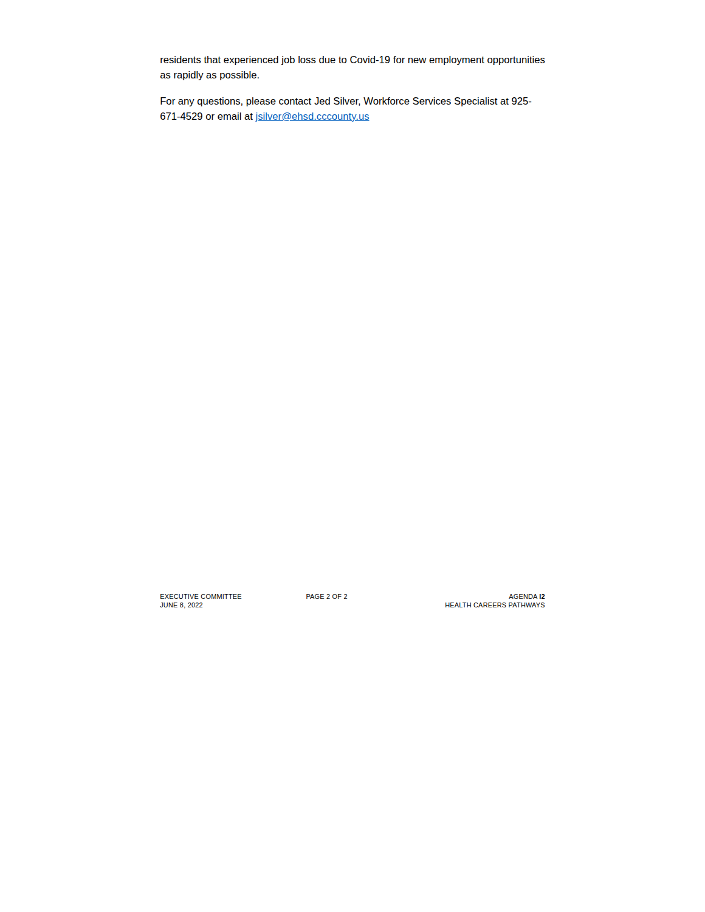residents that experienced job loss due to Covid-19 for new employment opportunities as rapidly as possible.
For any questions, please contact Jed Silver, Workforce Services Specialist at 925-671-4529 or email at jsilver@ehsd.cccounty.us
EXECUTIVE COMMITTEE
JUNE 8, 2022
PAGE 2 OF 2
AGENDA I2
HEALTH CAREERS PATHWAYS